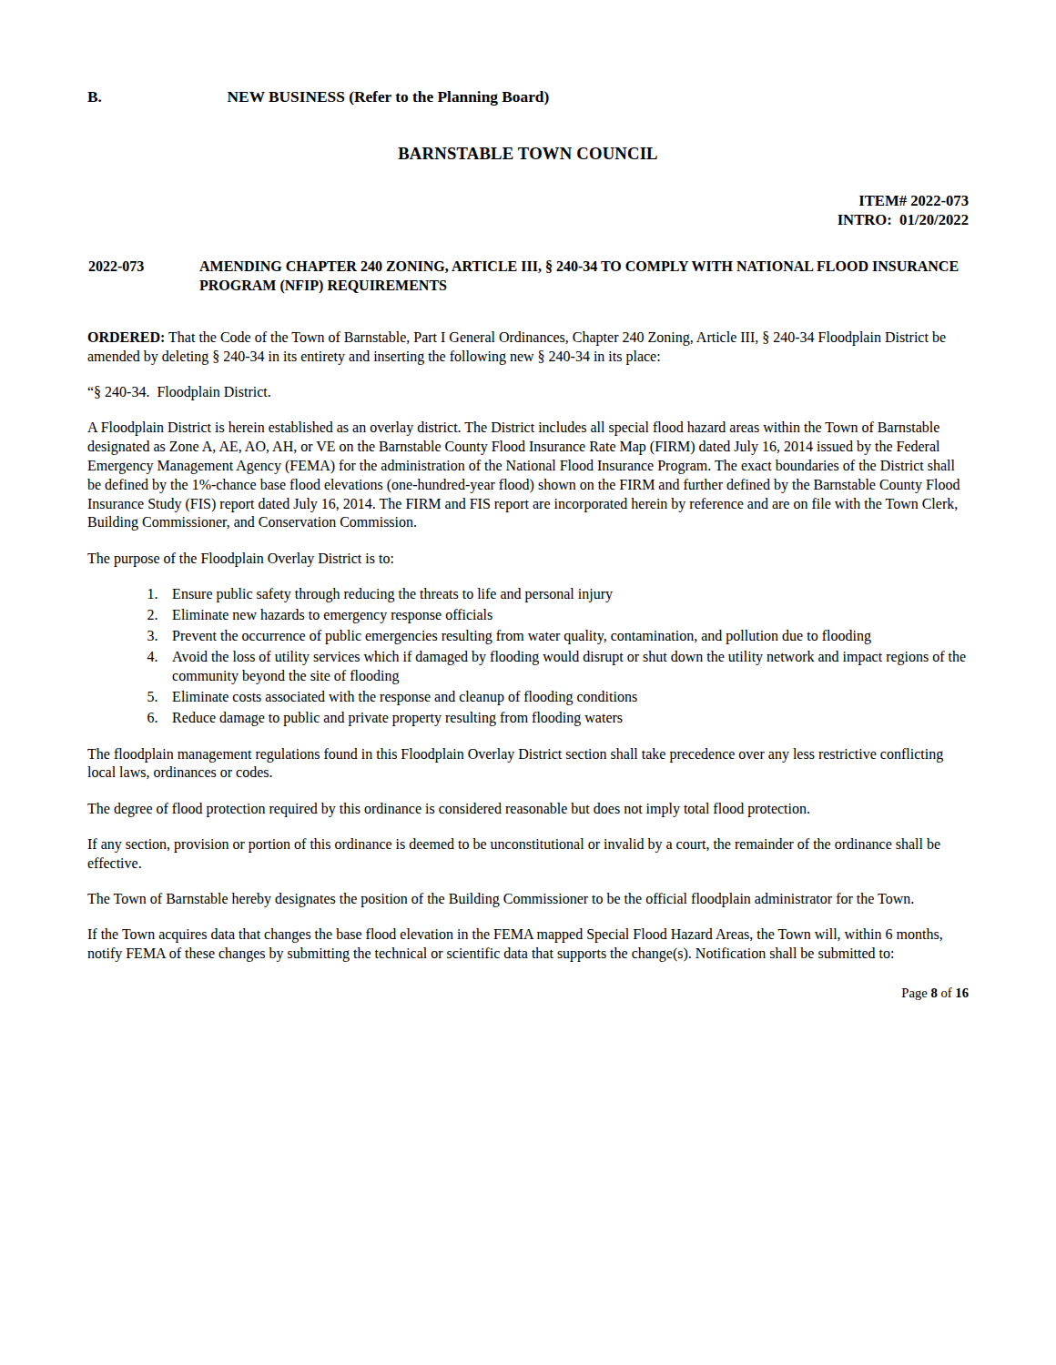B. NEW BUSINESS (Refer to the Planning Board)
BARNSTABLE TOWN COUNCIL
ITEM# 2022-073
INTRO: 01/20/2022
| 2022-073 | AMENDING CHAPTER 240 ZONING, ARTICLE III, § 240-34 TO COMPLY WITH NATIONAL FLOOD INSURANCE PROGRAM (NFIP) REQUIREMENTS |
ORDERED: That the Code of the Town of Barnstable, Part I General Ordinances, Chapter 240 Zoning, Article III, § 240-34 Floodplain District be amended by deleting § 240-34 in its entirety and inserting the following new § 240-34 in its place:
“§ 240-34. Floodplain District.
A Floodplain District is herein established as an overlay district. The District includes all special flood hazard areas within the Town of Barnstable designated as Zone A, AE, AO, AH, or VE on the Barnstable County Flood Insurance Rate Map (FIRM) dated July 16, 2014 issued by the Federal Emergency Management Agency (FEMA) for the administration of the National Flood Insurance Program. The exact boundaries of the District shall be defined by the 1%-chance base flood elevations (one-hundred-year flood) shown on the FIRM and further defined by the Barnstable County Flood Insurance Study (FIS) report dated July 16, 2014. The FIRM and FIS report are incorporated herein by reference and are on file with the Town Clerk, Building Commissioner, and Conservation Commission.
The purpose of the Floodplain Overlay District is to:
Ensure public safety through reducing the threats to life and personal injury
Eliminate new hazards to emergency response officials
Prevent the occurrence of public emergencies resulting from water quality, contamination, and pollution due to flooding
Avoid the loss of utility services which if damaged by flooding would disrupt or shut down the utility network and impact regions of the community beyond the site of flooding
Eliminate costs associated with the response and cleanup of flooding conditions
Reduce damage to public and private property resulting from flooding waters
The floodplain management regulations found in this Floodplain Overlay District section shall take precedence over any less restrictive conflicting local laws, ordinances or codes.
The degree of flood protection required by this ordinance is considered reasonable but does not imply total flood protection.
If any section, provision or portion of this ordinance is deemed to be unconstitutional or invalid by a court, the remainder of the ordinance shall be effective.
The Town of Barnstable hereby designates the position of the Building Commissioner to be the official floodplain administrator for the Town.
If the Town acquires data that changes the base flood elevation in the FEMA mapped Special Flood Hazard Areas, the Town will, within 6 months, notify FEMA of these changes by submitting the technical or scientific data that supports the change(s). Notification shall be submitted to:
Page 8 of 16